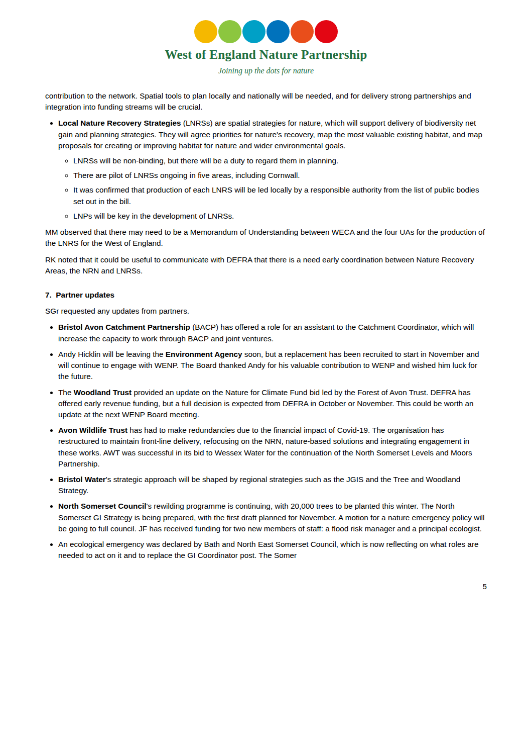West of England Nature Partnership
Joining up the dots for nature
contribution to the network. Spatial tools to plan locally and nationally will be needed, and for delivery strong partnerships and integration into funding streams will be crucial.
Local Nature Recovery Strategies (LNRSs) are spatial strategies for nature, which will support delivery of biodiversity net gain and planning strategies. They will agree priorities for nature's recovery, map the most valuable existing habitat, and map proposals for creating or improving habitat for nature and wider environmental goals.
LNRSs will be non-binding, but there will be a duty to regard them in planning.
There are pilot of LNRSs ongoing in five areas, including Cornwall.
It was confirmed that production of each LNRS will be led locally by a responsible authority from the list of public bodies set out in the bill.
LNPs will be key in the development of LNRSs.
MM observed that there may need to be a Memorandum of Understanding between WECA and the four UAs for the production of the LNRS for the West of England.
RK noted that it could be useful to communicate with DEFRA that there is a need early coordination between Nature Recovery Areas, the NRN and LNRSs.
7. Partner updates
SGr requested any updates from partners.
Bristol Avon Catchment Partnership (BACP) has offered a role for an assistant to the Catchment Coordinator, which will increase the capacity to work through BACP and joint ventures.
Andy Hicklin will be leaving the Environment Agency soon, but a replacement has been recruited to start in November and will continue to engage with WENP. The Board thanked Andy for his valuable contribution to WENP and wished him luck for the future.
The Woodland Trust provided an update on the Nature for Climate Fund bid led by the Forest of Avon Trust. DEFRA has offered early revenue funding, but a full decision is expected from DEFRA in October or November. This could be worth an update at the next WENP Board meeting.
Avon Wildlife Trust has had to make redundancies due to the financial impact of Covid-19. The organisation has restructured to maintain front-line delivery, refocusing on the NRN, nature-based solutions and integrating engagement in these works. AWT was successful in its bid to Wessex Water for the continuation of the North Somerset Levels and Moors Partnership.
Bristol Water's strategic approach will be shaped by regional strategies such as the JGIS and the Tree and Woodland Strategy.
North Somerset Council's rewilding programme is continuing, with 20,000 trees to be planted this winter. The North Somerset GI Strategy is being prepared, with the first draft planned for November. A motion for a nature emergency policy will be going to full council. JF has received funding for two new members of staff: a flood risk manager and a principal ecologist.
An ecological emergency was declared by Bath and North East Somerset Council, which is now reflecting on what roles are needed to act on it and to replace the GI Coordinator post. The Somer
5